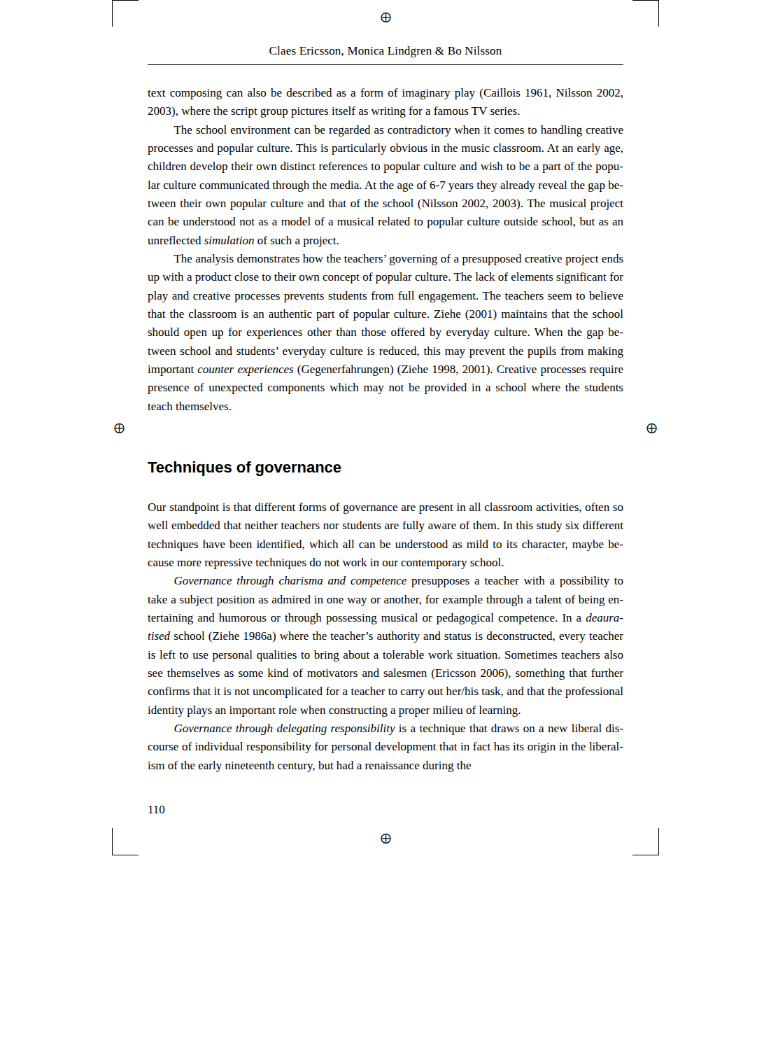⨁ ⨁ ⨁ ⨁
Claes Ericsson, Monica Lindgren & Bo Nilsson
text composing can also be described as a form of imaginary play (Caillois 1961, Nilsson 2002, 2003), where the script group pictures itself as writing for a famous TV series.
The school environment can be regarded as contradictory when it comes to handling creative processes and popular culture. This is particularly obvious in the music classroom. At an early age, children develop their own distinct references to popular culture and wish to be a part of the popular culture communicated through the media. At the age of 6-7 years they already reveal the gap between their own popular culture and that of the school (Nilsson 2002, 2003). The musical project can be understood not as a model of a musical related to popular culture outside school, but as an unreflected simulation of such a project.
The analysis demonstrates how the teachers’ governing of a presupposed creative project ends up with a product close to their own concept of popular culture. The lack of elements significant for play and creative processes prevents students from full engagement. The teachers seem to believe that the classroom is an authentic part of popular culture. Ziehe (2001) maintains that the school should open up for experiences other than those offered by everyday culture. When the gap between school and students’ everyday culture is reduced, this may prevent the pupils from making important counter experiences (Gegenerfahrungen) (Ziehe 1998, 2001). Creative processes require presence of unexpected components which may not be provided in a school where the students teach themselves.
Techniques of governance
Our standpoint is that different forms of governance are present in all classroom activities, often so well embedded that neither teachers nor students are fully aware of them. In this study six different techniques have been identified, which all can be understood as mild to its character, maybe because more repressive techniques do not work in our contemporary school.
Governance through charisma and competence presupposes a teacher with a possibility to take a subject position as admired in one way or another, for example through a talent of being entertaining and humorous or through possessing musical or pedagogical competence. In a deauratised school (Ziehe 1986a) where the teacher’s authority and status is deconstructed, every teacher is left to use personal qualities to bring about a tolerable work situation. Sometimes teachers also see themselves as some kind of motivators and salesmen (Ericsson 2006), something that further confirms that it is not uncomplicated for a teacher to carry out her/his task, and that the professional identity plays an important role when constructing a proper milieu of learning.
Governance through delegating responsibility is a technique that draws on a new liberal discourse of individual responsibility for personal development that in fact has its origin in the liberalism of the early nineteenth century, but had a renaissance during the
110